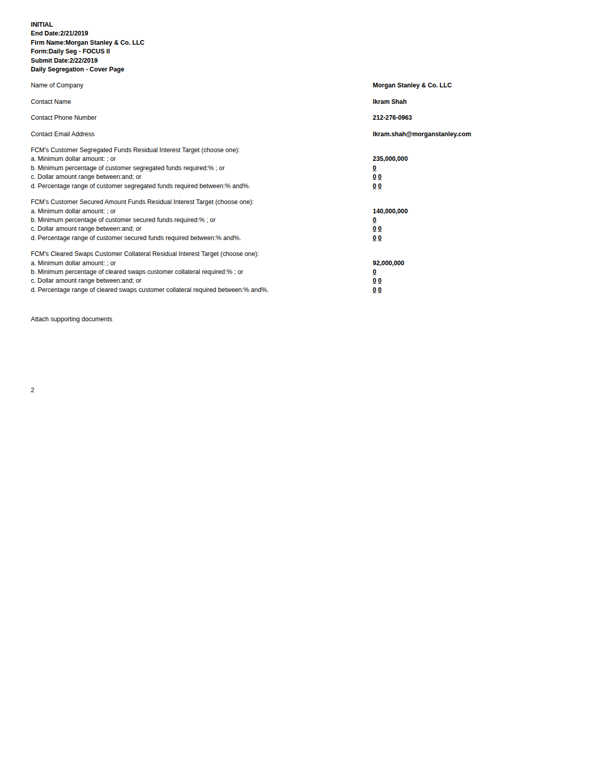INITIAL
End Date:2/21/2019
Firm Name:Morgan Stanley & Co. LLC
Form:Daily Seg - FOCUS II
Submit Date:2/22/2019
Daily Segregation - Cover Page
| Name of Company | Morgan Stanley & Co. LLC |
| Contact Name | Ikram Shah |
| Contact Phone Number | 212-276-0963 |
| Contact Email Address | Ikram.shah@morganstanley.com |
| FCM’s Customer Segregated Funds Residual Interest Target (choose one): | |
| a. Minimum dollar amount: ; or | 235,000,000 |
| b. Minimum percentage of customer segregated funds required:% ; or | 0 |
| c. Dollar amount range between:and; or | 0 0 |
| d. Percentage range of customer segregated funds required between:% and%. | 0 0 |
| FCM’s Customer Secured Amount Funds Residual Interest Target (choose one): | |
| a. Minimum dollar amount: ; or | 140,000,000 |
| b. Minimum percentage of customer secured funds required:% ; or | 0 |
| c. Dollar amount range between:and; or | 0 0 |
| d. Percentage range of customer secured funds required between:% and%. | 0 0 |
| FCM's Cleared Swaps Customer Collateral Residual Interest Target (choose one): | |
| a. Minimum dollar amount: ; or | 92,000,000 |
| b. Minimum percentage of cleared swaps customer collateral required:% ; or | 0 |
| c. Dollar amount range between:and; or | 0 0 |
| d. Percentage range of cleared swaps customer collateral required between:% and%. | 0 0 |
Attach supporting documents
2